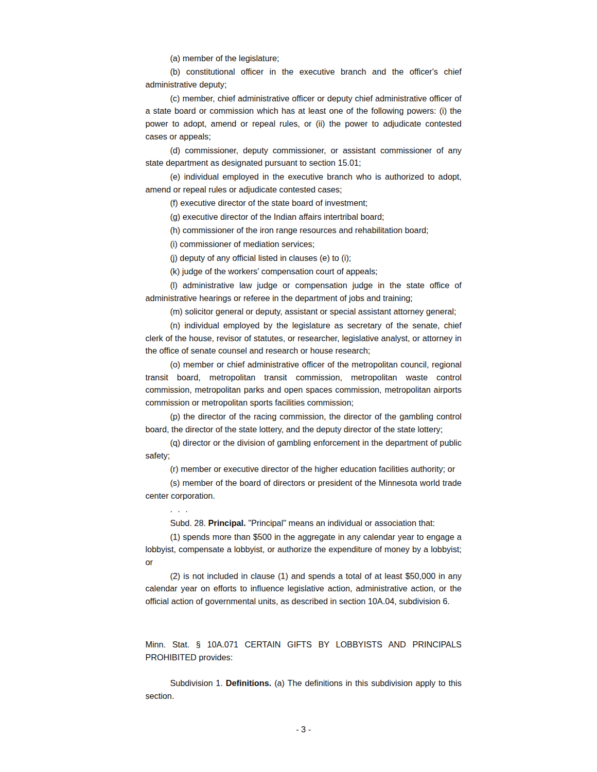(a) member of the legislature;
(b) constitutional officer in the executive branch and the officer's chief administrative deputy;
(c) member, chief administrative officer or deputy chief administrative officer of a state board or commission which has at least one of the following powers: (i) the power to adopt, amend or repeal rules, or (ii) the power to adjudicate contested cases or appeals;
(d) commissioner, deputy commissioner, or assistant commissioner of any state department as designated pursuant to section 15.01;
(e) individual employed in the executive branch who is authorized to adopt, amend or repeal rules or adjudicate contested cases;
(f) executive director of the state board of investment;
(g) executive director of the Indian affairs intertribal board;
(h) commissioner of the iron range resources and rehabilitation board;
(i) commissioner of mediation services;
(j) deputy of any official listed in clauses (e) to (i);
(k) judge of the workers' compensation court of appeals;
(l) administrative law judge or compensation judge in the state office of administrative hearings or referee in the department of jobs and training;
(m) solicitor general or deputy, assistant or special assistant attorney general;
(n) individual employed by the legislature as secretary of the senate, chief clerk of the house, revisor of statutes, or researcher, legislative analyst, or attorney in the office of senate counsel and research or house research;
(o) member or chief administrative officer of the metropolitan council, regional transit board, metropolitan transit commission, metropolitan waste control commission, metropolitan parks and open spaces commission, metropolitan airports commission or metropolitan sports facilities commission;
(p) the director of the racing commission, the director of the gambling control board, the director of the state lottery, and the deputy director of the state lottery;
(q) director or the division of gambling enforcement in the department of public safety;
(r) member or executive director of the higher education facilities authority; or
(s) member of the board of directors or president of the Minnesota world trade center corporation.
. . .
Subd. 28. Principal. "Principal" means an individual or association that:
(1) spends more than $500 in the aggregate in any calendar year to engage a lobbyist, compensate a lobbyist, or authorize the expenditure of money by a lobbyist; or
(2) is not included in clause (1) and spends a total of at least $50,000 in any calendar year on efforts to influence legislative action, administrative action, or the official action of governmental units, as described in section 10A.04, subdivision 6.
Minn. Stat. § 10A.071 CERTAIN GIFTS BY LOBBYISTS AND PRINCIPALS PROHIBITED provides:
Subdivision 1. Definitions. (a) The definitions in this subdivision apply to this section.
- 3 -